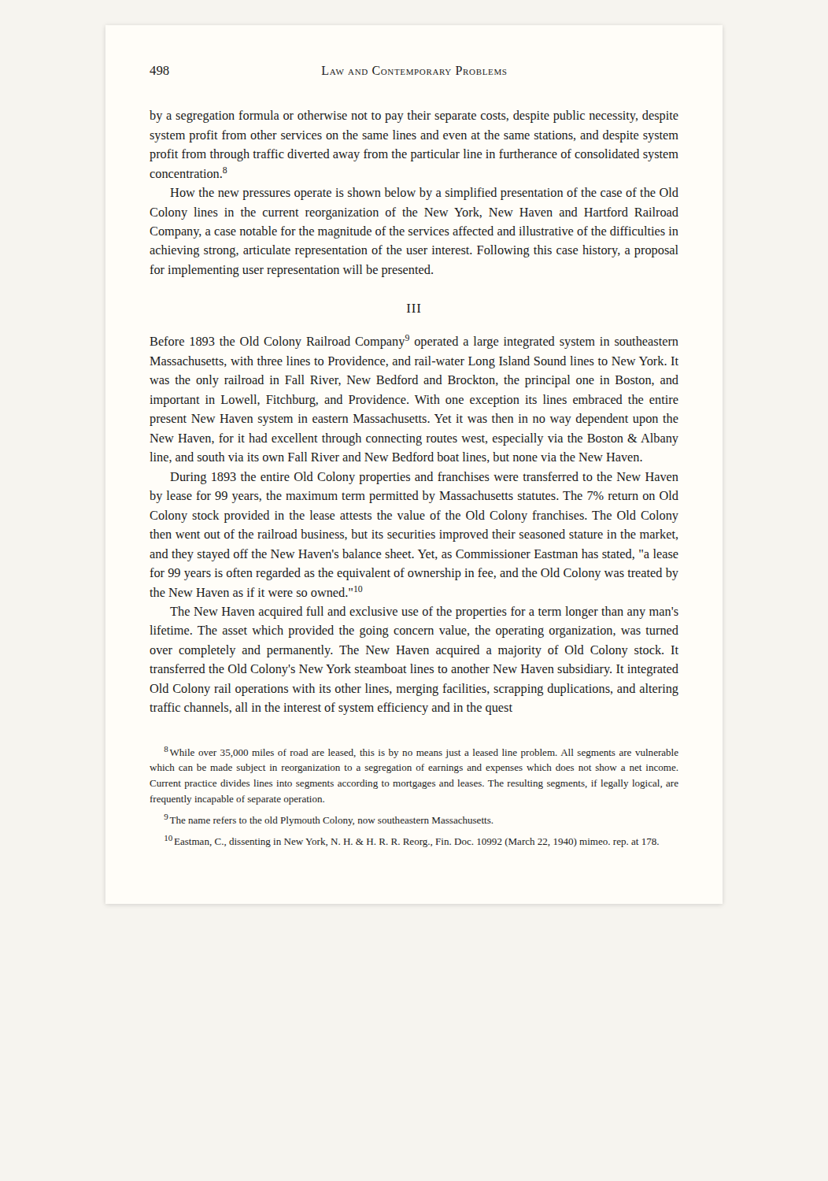498 Law and Contemporary Problems
by a segregation formula or otherwise not to pay their separate costs, despite public necessity, despite system profit from other services on the same lines and even at the same stations, and despite system profit from through traffic diverted away from the particular line in furtherance of consolidated system concentration.8
How the new pressures operate is shown below by a simplified presentation of the case of the Old Colony lines in the current reorganization of the New York, New Haven and Hartford Railroad Company, a case notable for the magnitude of the services affected and illustrative of the difficulties in achieving strong, articulate representation of the user interest. Following this case history, a proposal for implementing user representation will be presented.
III
Before 1893 the Old Colony Railroad Company9 operated a large integrated system in southeastern Massachusetts, with three lines to Providence, and rail-water Long Island Sound lines to New York. It was the only railroad in Fall River, New Bedford and Brockton, the principal one in Boston, and important in Lowell, Fitchburg, and Providence. With one exception its lines embraced the entire present New Haven system in eastern Massachusetts. Yet it was then in no way dependent upon the New Haven, for it had excellent through connecting routes west, especially via the Boston & Albany line, and south via its own Fall River and New Bedford boat lines, but none via the New Haven.
During 1893 the entire Old Colony properties and franchises were transferred to the New Haven by lease for 99 years, the maximum term permitted by Massachusetts statutes. The 7% return on Old Colony stock provided in the lease attests the value of the Old Colony franchises. The Old Colony then went out of the railroad business, but its securities improved their seasoned stature in the market, and they stayed off the New Haven's balance sheet. Yet, as Commissioner Eastman has stated, "a lease for 99 years is often regarded as the equivalent of ownership in fee, and the Old Colony was treated by the New Haven as if it were so owned."10
The New Haven acquired full and exclusive use of the properties for a term longer than any man's lifetime. The asset which provided the going concern value, the operating organization, was turned over completely and permanently. The New Haven acquired a majority of Old Colony stock. It transferred the Old Colony's New York steamboat lines to another New Haven subsidiary. It integrated Old Colony rail operations with its other lines, merging facilities, scrapping duplications, and altering traffic channels, all in the interest of system efficiency and in the quest
8 While over 35,000 miles of road are leased, this is by no means just a leased line problem. All segments are vulnerable which can be made subject in reorganization to a segregation of earnings and expenses which does not show a net income. Current practice divides lines into segments according to mortgages and leases. The resulting segments, if legally logical, are frequently incapable of separate operation.
9 The name refers to the old Plymouth Colony, now southeastern Massachusetts.
10 Eastman, C., dissenting in New York, N. H. & H. R. R. Reorg., Fin. Doc. 10992 (March 22, 1940) mimeo. rep. at 178.